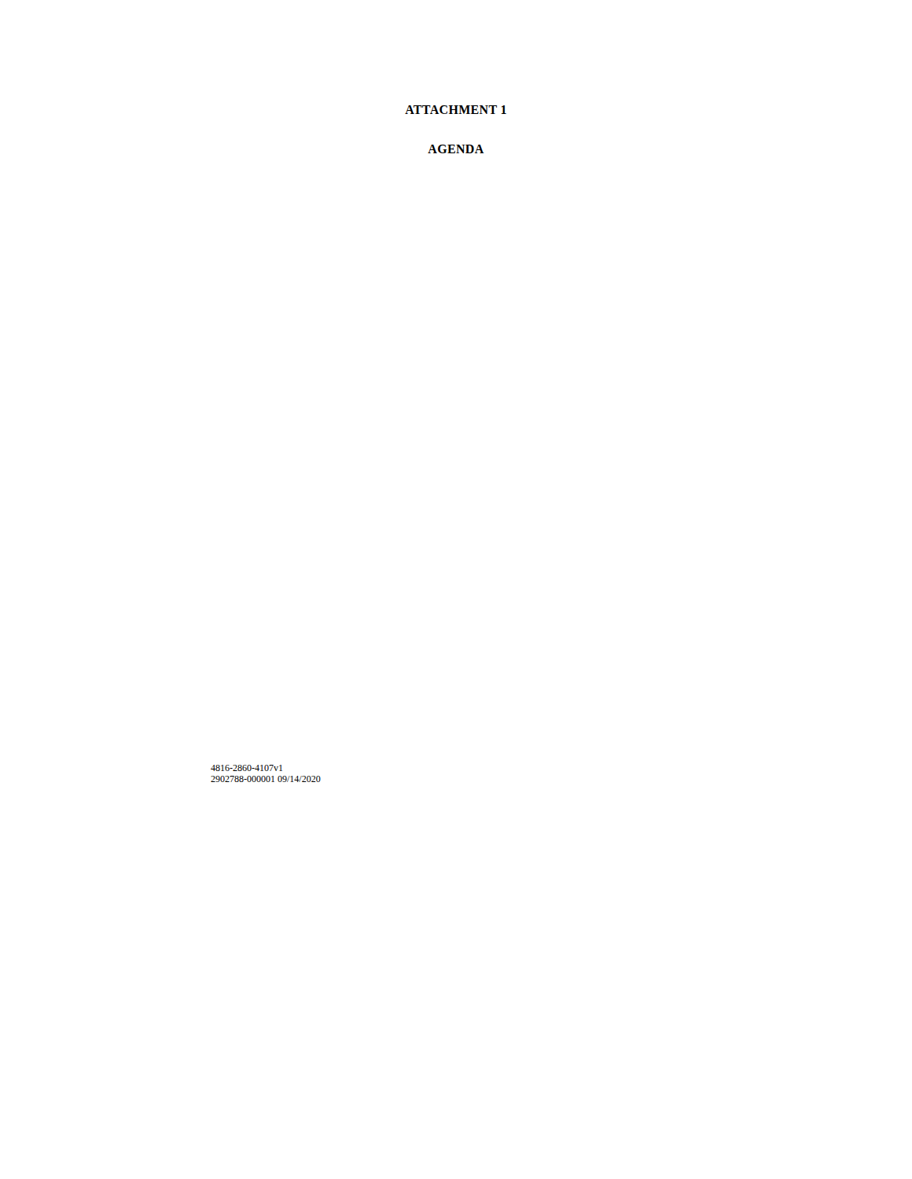Attachment 1
Agenda
4816-2860-4107v1
2902788-000001 09/14/2020